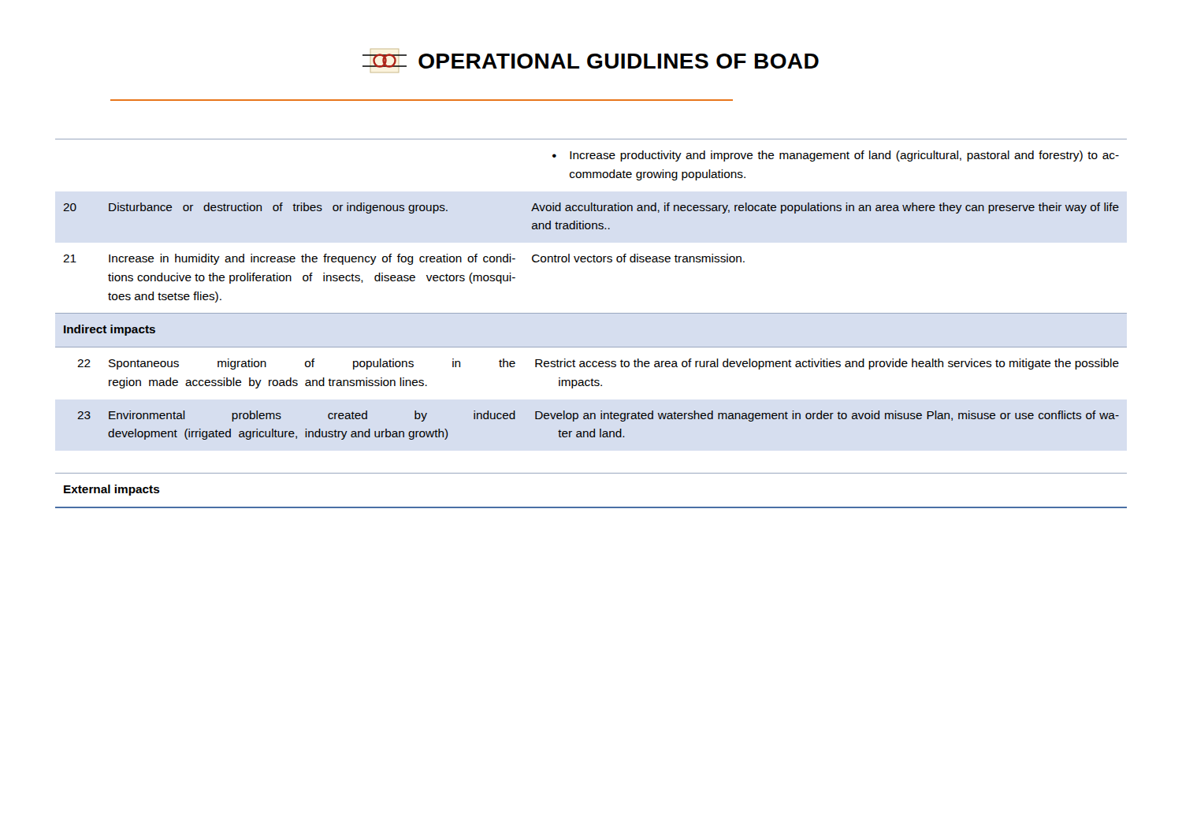OPERATIONAL GUIDLINES OF BOAD
| | | Increase productivity and improve the management of land (agricultural, pastoral and forestry) to accommodate growing populations. |
| 20 | Disturbance or destruction of tribes or indigenous groups. | Avoid acculturation and, if necessary, relocate populations in an area where they can preserve their way of life and traditions.. |
| 21 | Increase in humidity and increase the frequency of fog creation of conditions conducive to the proliferation of insects, disease vectors (mosquitoes and tsetse flies). | Control vectors of disease transmission. |
| Indirect impacts |
| 22 | Spontaneous migration of populations in the region made accessible by roads and transmission lines. | Restrict access to the area of rural development activities and provide health services to mitigate the possible impacts. |
| 23 | Environmental problems created by induced development (irrigated agriculture, industry and urban growth) | Develop an integrated watershed management in order to avoid misuse Plan, misuse or use conflicts of water and land. |
| External impacts |